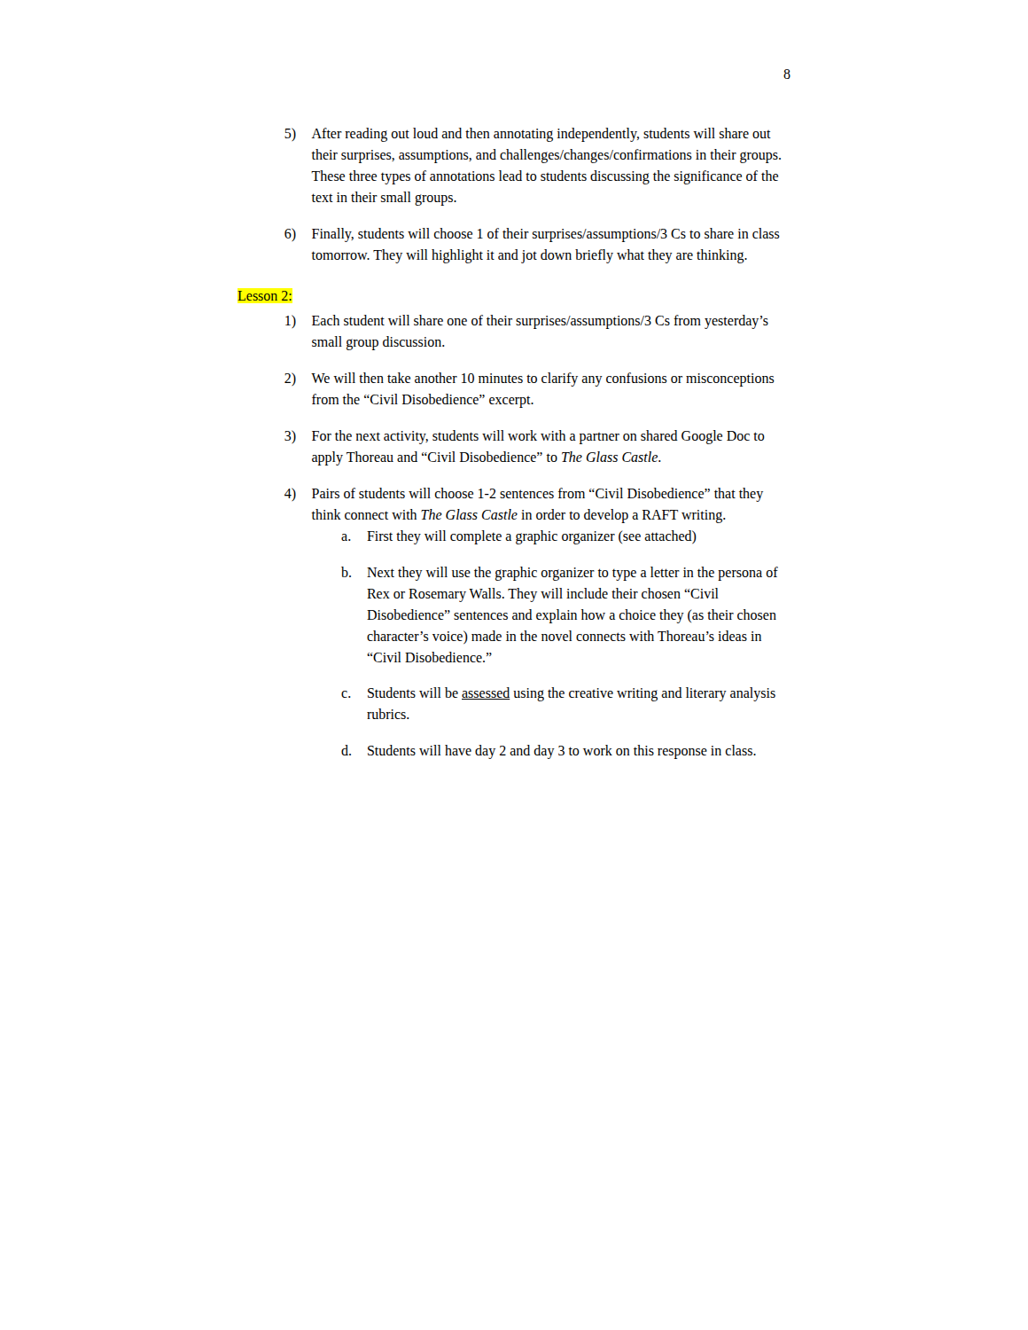8
5) After reading out loud and then annotating independently, students will share out their surprises, assumptions, and challenges/changes/confirmations in their groups. These three types of annotations lead to students discussing the significance of the text in their small groups.
6) Finally, students will choose 1 of their surprises/assumptions/3 Cs to share in class tomorrow. They will highlight it and jot down briefly what they are thinking.
Lesson 2:
1) Each student will share one of their surprises/assumptions/3 Cs from yesterday’s small group discussion.
2) We will then take another 10 minutes to clarify any confusions or misconceptions from the “Civil Disobedience” excerpt.
3) For the next activity, students will work with a partner on shared Google Doc to apply Thoreau and “Civil Disobedience” to The Glass Castle.
4) Pairs of students will choose 1-2 sentences from “Civil Disobedience” that they think connect with The Glass Castle in order to develop a RAFT writing.
a. First they will complete a graphic organizer (see attached)
b. Next they will use the graphic organizer to type a letter in the persona of Rex or Rosemary Walls. They will include their chosen “Civil Disobedience” sentences and explain how a choice they (as their chosen character’s voice) made in the novel connects with Thoreau’s ideas in “Civil Disobedience.”
c. Students will be assessed using the creative writing and literary analysis rubrics.
d. Students will have day 2 and day 3 to work on this response in class.